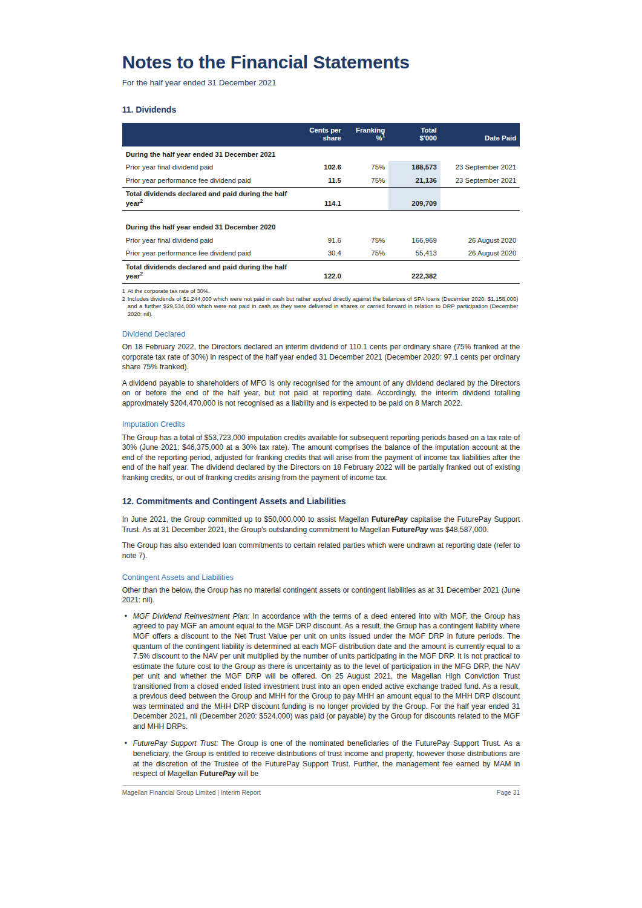Notes to the Financial Statements
For the half year ended 31 December 2021
11. Dividends
| | Cents per share | Franking % 1 | Total $'000 | Date Paid |
| --- | --- | --- | --- | --- |
| During the half year ended 31 December 2021 | | | | |
| Prior year final dividend paid | 102.6 | 75% | 188,573 | 23 September 2021 |
| Prior year performance fee dividend paid | 11.5 | 75% | 21,136 | 23 September 2021 |
| Total dividends declared and paid during the half year 2 | 114.1 | | 209,709 | |
| During the half year ended 31 December 2020 | | | | |
| Prior year final dividend paid | 91.6 | 75% | 166,969 | 26 August 2020 |
| Prior year performance fee dividend paid | 30.4 | 75% | 55,413 | 26 August 2020 |
| Total dividends declared and paid during the half year 2 | 122.0 | | 222,382 | |
1 At the corporate tax rate of 30%.
2 Includes dividends of $1,244,000 which were not paid in cash but rather applied directly against the balances of SPA loans (December 2020: $1,158,000) and a further $29,534,000 which were not paid in cash as they were delivered in shares or carried forward in relation to DRP participation (December 2020: nil).
Dividend Declared
On 18 February 2022, the Directors declared an interim dividend of 110.1 cents per ordinary share (75% franked at the corporate tax rate of 30%) in respect of the half year ended 31 December 2021 (December 2020: 97.1 cents per ordinary share 75% franked).
A dividend payable to shareholders of MFG is only recognised for the amount of any dividend declared by the Directors on or before the end of the half year, but not paid at reporting date. Accordingly, the interim dividend totalling approximately $204,470,000 is not recognised as a liability and is expected to be paid on 8 March 2022.
Imputation Credits
The Group has a total of $53,723,000 imputation credits available for subsequent reporting periods based on a tax rate of 30% (June 2021: $46,375,000 at a 30% tax rate). The amount comprises the balance of the imputation account at the end of the reporting period, adjusted for franking credits that will arise from the payment of income tax liabilities after the end of the half year. The dividend declared by the Directors on 18 February 2022 will be partially franked out of existing franking credits, or out of franking credits arising from the payment of income tax.
12. Commitments and Contingent Assets and Liabilities
In June 2021, the Group committed up to $50,000,000 to assist Magellan Future Pay capitalise the FuturePay Support Trust. As at 31 December 2021, the Group's outstanding commitment to Magellan Future Pay was $48,587,000.
The Group has also extended loan commitments to certain related parties which were undrawn at reporting date (refer to note 7).
Contingent Assets and Liabilities
Other than the below, the Group has no material contingent assets or contingent liabilities as at 31 December 2021 (June 2021: nil).
MGF Dividend Reinvestment Plan: In accordance with the terms of a deed entered into with MGF, the Group has agreed to pay MGF an amount equal to the MGF DRP discount. As a result, the Group has a contingent liability where MGF offers a discount to the Net Trust Value per unit on units issued under the MGF DRP in future periods. The quantum of the contingent liability is determined at each MGF distribution date and the amount is currently equal to a 7.5% discount to the NAV per unit multiplied by the number of units participating in the MGF DRP. It is not practical to estimate the future cost to the Group as there is uncertainty as to the level of participation in the MFG DRP, the NAV per unit and whether the MGF DRP will be offered. On 25 August 2021, the Magellan High Conviction Trust transitioned from a closed ended listed investment trust into an open ended active exchange traded fund. As a result, a previous deed between the Group and MHH for the Group to pay MHH an amount equal to the MHH DRP discount was terminated and the MHH DRP discount funding is no longer provided by the Group. For the half year ended 31 December 2021, nil (December 2020: $524,000) was paid (or payable) by the Group for discounts related to the MGF and MHH DRPs.
FuturePay Support Trust: The Group is one of the nominated beneficiaries of the FuturePay Support Trust. As a beneficiary, the Group is entitled to receive distributions of trust income and property, however those distributions are at the discretion of the Trustee of the FuturePay Support Trust. Further, the management fee earned by MAM in respect of Magellan Future Pay will be
Magellan Financial Group Limited | Interim Report Page 31